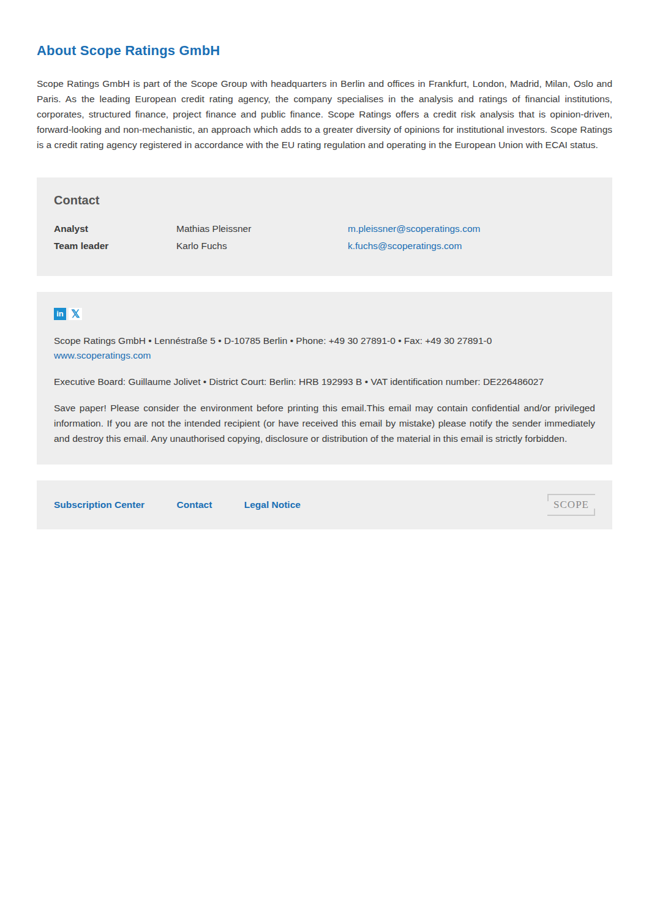About Scope Ratings GmbH
Scope Ratings GmbH is part of the Scope Group with headquarters in Berlin and offices in Frankfurt, London, Madrid, Milan, Oslo and Paris. As the leading European credit rating agency, the company specialises in the analysis and ratings of financial institutions, corporates, structured finance, project finance and public finance. Scope Ratings offers a credit risk analysis that is opinion-driven, forward-looking and non-mechanistic, an approach which adds to a greater diversity of opinions for institutional investors. Scope Ratings is a credit rating agency registered in accordance with the EU rating regulation and operating in the European Union with ECAI status.
Contact
| Analyst | Mathias Pleissner | m.pleissner@scoperatings.com |
| Team leader | Karlo Fuchs | k.fuchs@scoperatings.com |
in 𝕏
Scope Ratings GmbH • Lennéstraße 5 • D-10785 Berlin • Phone: +49 30 27891-0 • Fax: +49 30 27891-0
www.scoperatings.com
Executive Board: Guillaume Jolivet • District Court: Berlin: HRB 192993 B • VAT identification number: DE226486027
Save paper! Please consider the environment before printing this email.This email may contain confidential and/or privileged information. If you are not the intended recipient (or have received this email by mistake) please notify the sender immediately and destroy this email. Any unauthorised copying, disclosure or distribution of the material in this email is strictly forbidden.
Subscription Center Contact Legal Notice
SCOPE